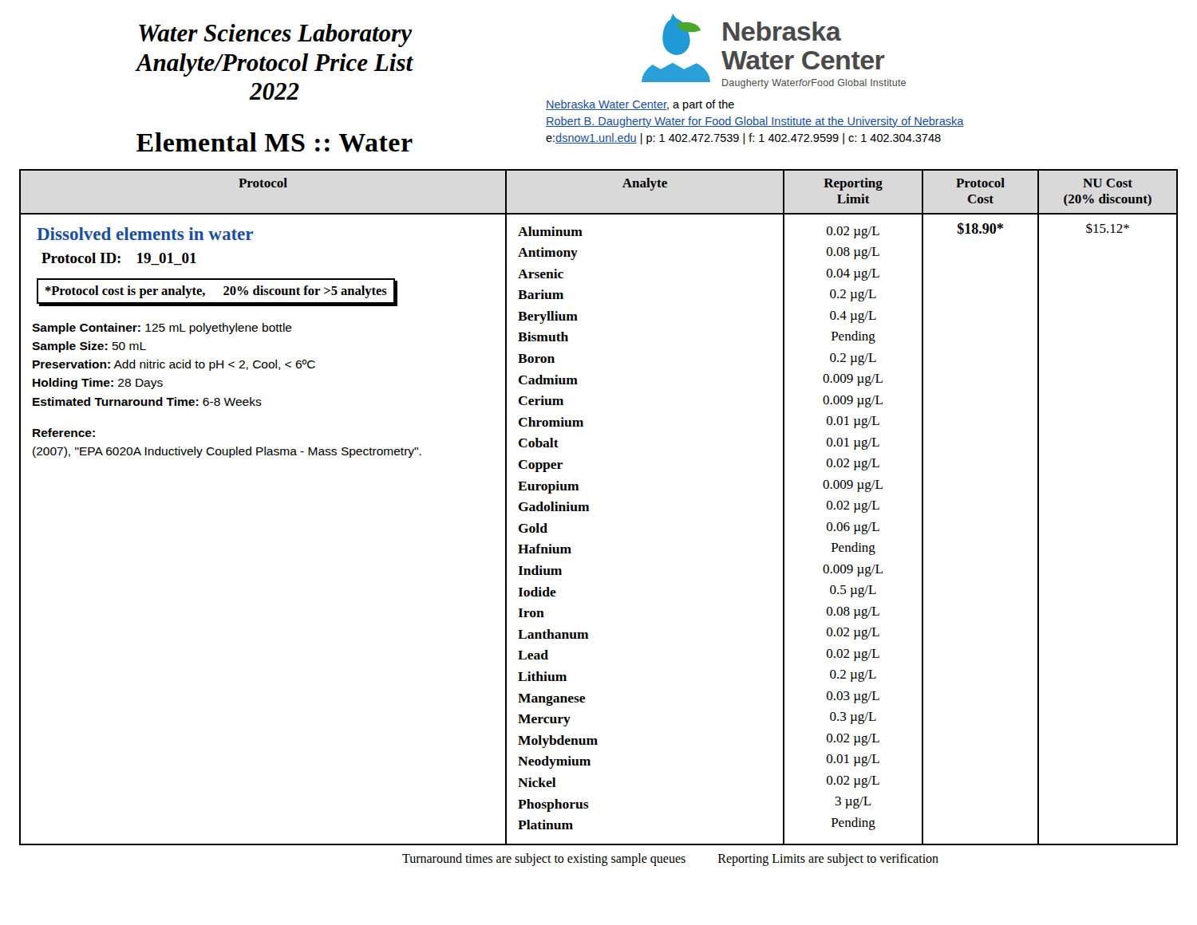Water Sciences Laboratory
Analyte/Protocol Price List
2022
Elemental MS :: Water
Nebraska
Water Center
Daugherty Waterfor Food Global Institute
Nebraska Water Center, a part of the
Robert B. Daugherty Water for Food Global Institute at the University of Nebraska
e:dsnow1.unl.edu | p: 1 402.472.7539 | f: 1 402.472.9599 | c: 1 402.304.3748
| Protocol | Analyte | Reporting Limit | Protocol Cost | NU Cost (20% discount) |
| --- | --- | --- | --- | --- |
| Dissolved elements in water Protocol ID: 19_01_01 *Protocol cost is per analyte, 20% discount for >5 analytes Sample Container: 125 mL polyethylene bottle Sample Size: 50 mL Preservation: Add nitric acid to pH < 2, Cool, < 6ºC Holding Time: 28 Days Estimated Turnaround Time: 6-8 Weeks Reference: (2007), "EPA 6020A Inductively Coupled Plasma - Mass Spectrometry". | Aluminum Antimony Arsenic Barium Beryllium Bismuth Boron Cadmium Cerium Chromium Cobalt Copper Europium Gadolinium Gold Hafnium Indium Iodide Iron Lanthanum Lead Lithium Manganese Mercury Molybdenum Neodymium Nickel Phosphorus Platinum | 0.02 µg/L 0.08 µg/L 0.04 µg/L 0.2 µg/L 0.4 µg/L Pending 0.2 µg/L 0.009 µg/L 0.009 µg/L 0.01 µg/L 0.01 µg/L 0.02 µg/L 0.009 µg/L 0.02 µg/L 0.06 µg/L Pending 0.009 µg/L 0.5 µg/L 0.08 µg/L 0.02 µg/L 0.02 µg/L 0.2 µg/L 0.03 µg/L 0.3 µg/L 0.02 µg/L 0.01 µg/L 0.02 µg/L 3 µg/L Pending | $18.90* | $15.12* |
Turnaround times are subject to existing sample queues Reporting Limits are subject to verification